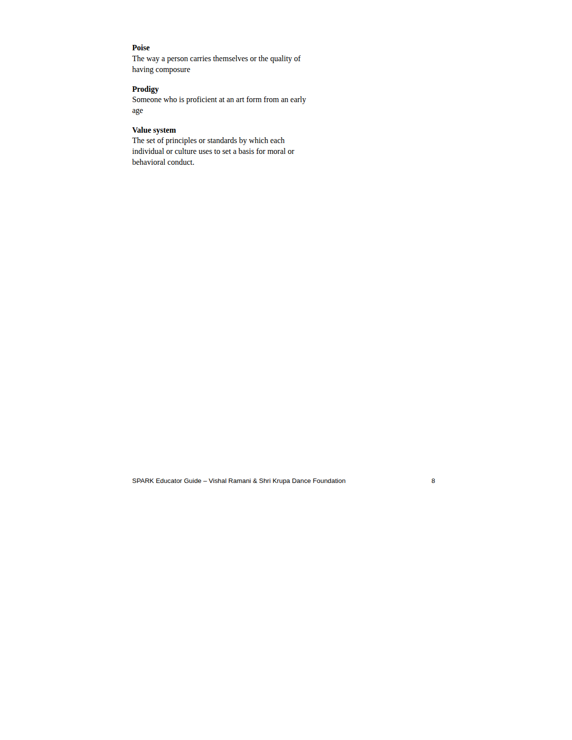Poise
The way a person carries themselves or the quality of having composure
Prodigy
Someone who is proficient at an art form from an early age
Value system
The set of principles or standards by which each individual or culture uses to set a basis for moral or behavioral conduct.
SPARK Educator Guide – Vishal Ramani & Shri Krupa Dance Foundation 8